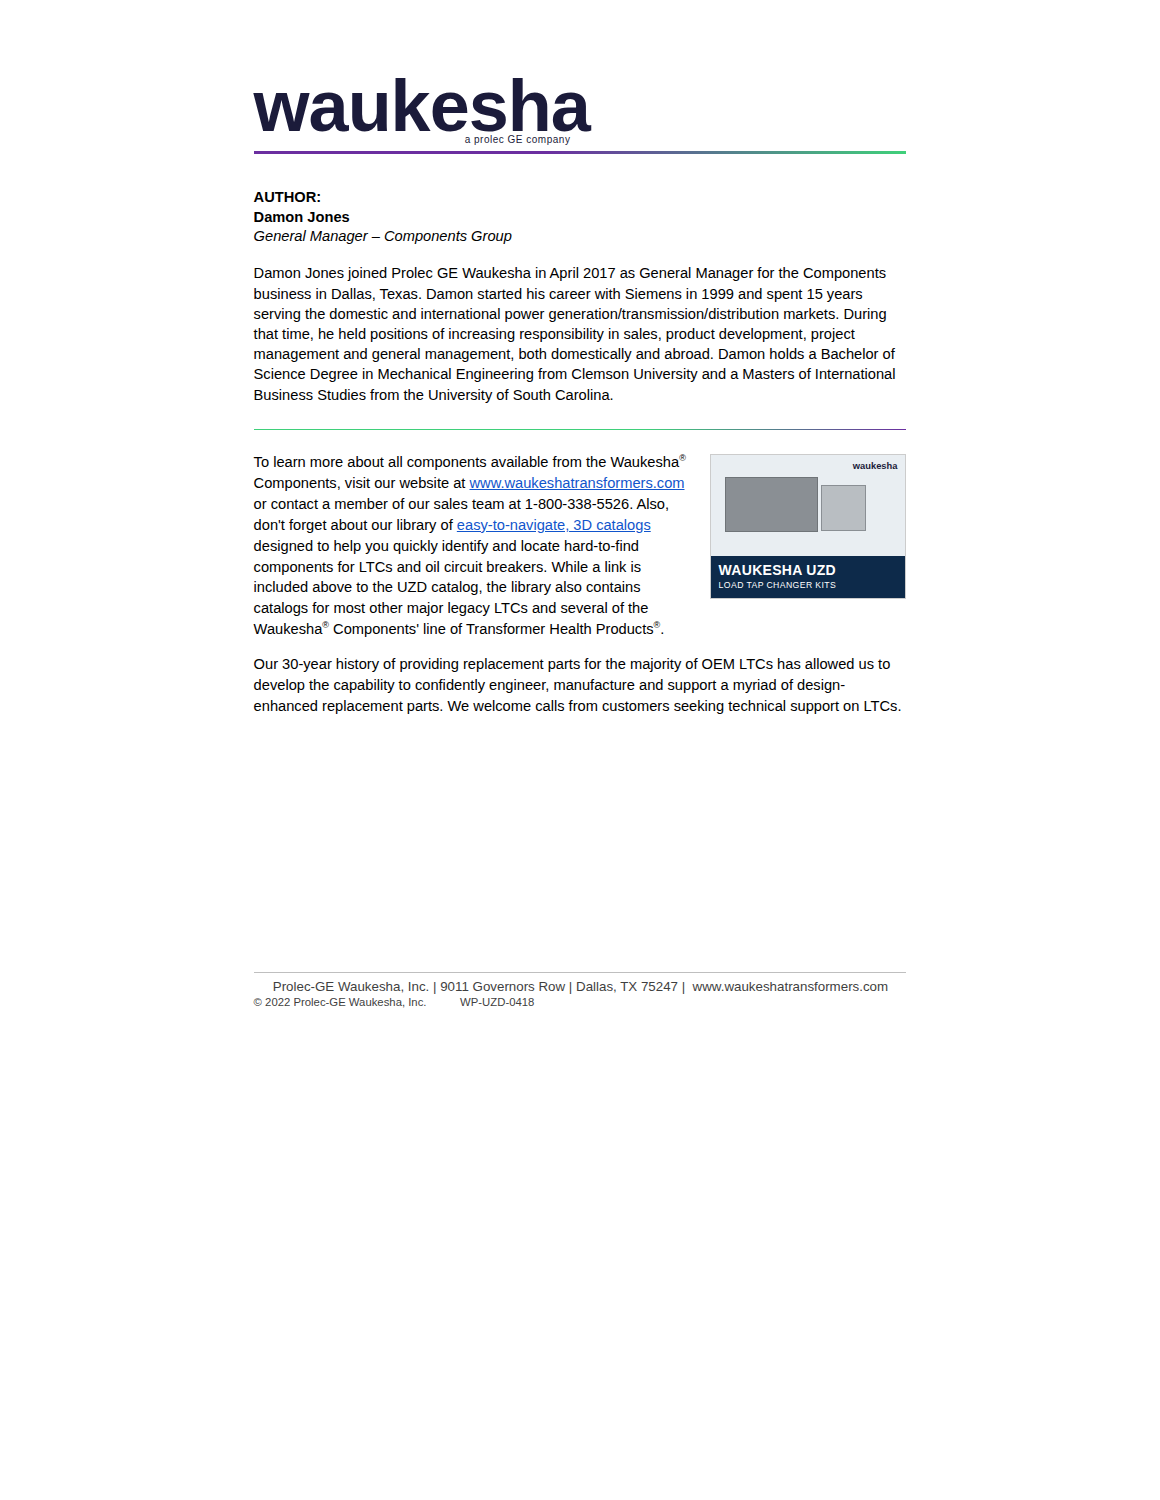waukesha
a prolec GE company
AUTHOR:
Damon Jones
General Manager – Components Group
Damon Jones joined Prolec GE Waukesha in April 2017 as General Manager for the Components business in Dallas, Texas. Damon started his career with Siemens in 1999 and spent 15 years serving the domestic and international power generation/transmission/distribution markets. During that time, he held positions of increasing responsibility in sales, product development, project management and general management, both domestically and abroad. Damon holds a Bachelor of Science Degree in Mechanical Engineering from Clemson University and a Masters of International Business Studies from the University of South Carolina.
waukesha
WAUKESHA UZD
LOAD TAP CHANGER KITS
To learn more about all components available from the Waukesha® Components, visit our website at www.waukeshatransformers.com or contact a member of our sales team at 1-800-338-5526. Also, don't forget about our library of easy-to-navigate, 3D catalogs designed to help you quickly identify and locate hard-to-find components for LTCs and oil circuit breakers. While a link is included above to the UZD catalog, the library also contains catalogs for most other major legacy LTCs and several of the Waukesha® Components' line of Transformer Health Products®.
Our 30-year history of providing replacement parts for the majority of OEM LTCs has allowed us to develop the capability to confidently engineer, manufacture and support a myriad of design-enhanced replacement parts. We welcome calls from customers seeking technical support on LTCs.
Prolec-GE Waukesha, Inc. | 9011 Governors Row | Dallas, TX 75247 | www.waukeshatransformers.com
© 2022 Prolec-GE Waukesha, Inc.WP-UZD-0418